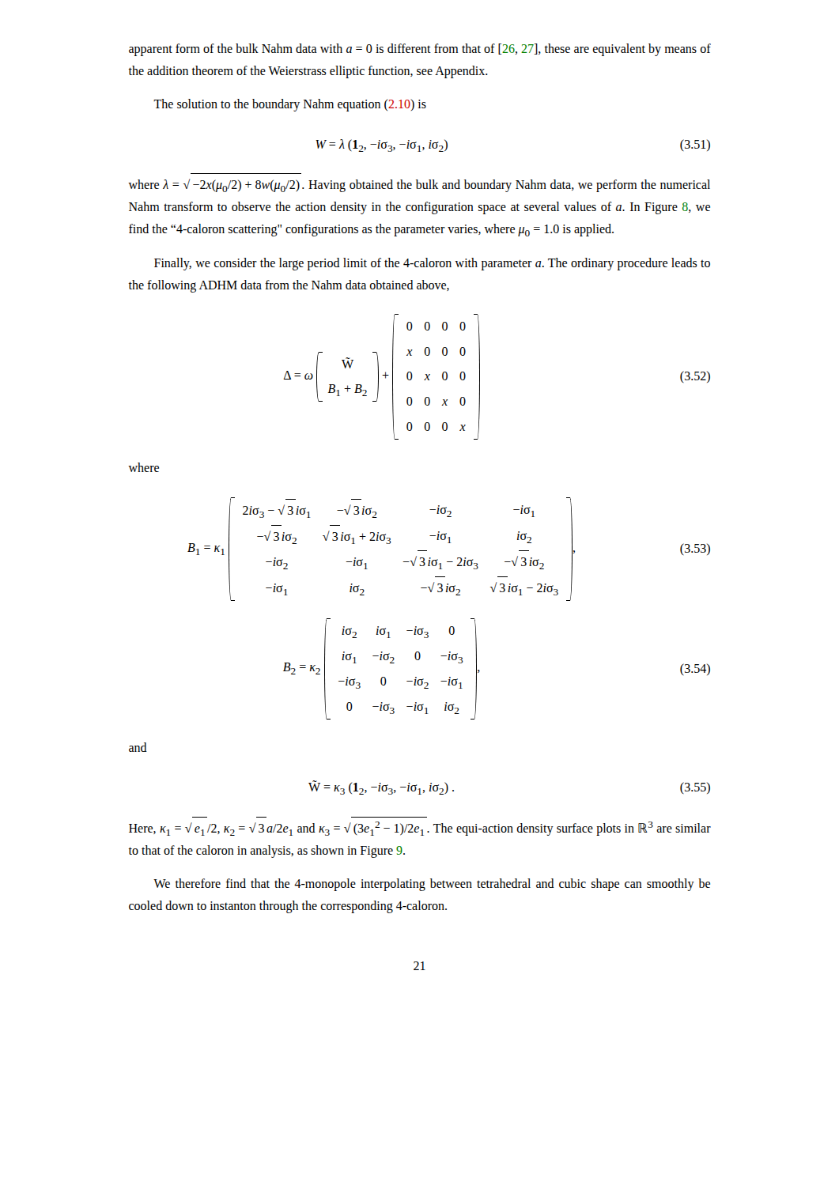apparent form of the bulk Nahm data with a = 0 is different from that of [26, 27], these are equivalent by means of the addition theorem of the Weierstrass elliptic function, see Appendix.
The solution to the boundary Nahm equation (2.10) is
W = λ (12, −iσ3, −iσ1, iσ2)
(3.51)
where λ = √−2x(μ0/2) + 8w(μ0/2). Having obtained the bulk and boundary Nahm data, we perform the numerical Nahm transform to observe the action density in the configuration space at several values of a. In Figure 8, we find the “4-caloron scattering" configurations as the parameter varies, where μ0 = 1.0 is applied.
Finally, we consider the large period limit of the 4-caloron with parameter a. The ordinary procedure leads to the following ADHM data from the Nahm data obtained above,
Δ = ω
| W̃ |
| B 1 + B 2 |
+
| 0 | 0 | 0 | 0 |
| x | 0 | 0 | 0 |
| 0 | x | 0 | 0 |
| 0 | 0 | x | 0 |
| 0 | 0 | 0 | x |
(3.52)
where
B1 = κ1
| 2 i σ 3 − √ 3 i σ 1 | − √ 3 i σ 2 | − i σ 2 | − i σ 1 |
| − √ 3 i σ 2 | √ 3 i σ 1 + 2 i σ 3 | − i σ 1 | i σ 2 |
| − i σ 2 | − i σ 1 | − √ 3 i σ 1 − 2 i σ 3 | − √ 3 i σ 2 |
| − i σ 1 | i σ 2 | − √ 3 i σ 2 | √ 3 i σ 1 − 2 i σ 3 |
,
(3.53)
B2 = κ2
| i σ 2 | i σ 1 | − i σ 3 | 0 |
| i σ 1 | − i σ 2 | 0 | − i σ 3 |
| − i σ 3 | 0 | − i σ 2 | − i σ 1 |
| 0 | − i σ 3 | − i σ 1 | i σ 2 |
,
(3.54)
and
W̃ = κ3 (12, −iσ3, −iσ1, iσ2) .
(3.55)
Here, κ1 = √e1/2, κ2 = √3 a/2e1 and κ3 = √(3e12 − 1)/2e1. The equi-action density surface plots in ℝ3 are similar to that of the caloron in analysis, as shown in Figure 9.
We therefore find that the 4-monopole interpolating between tetrahedral and cubic shape can smoothly be cooled down to instanton through the corresponding 4-caloron.
21